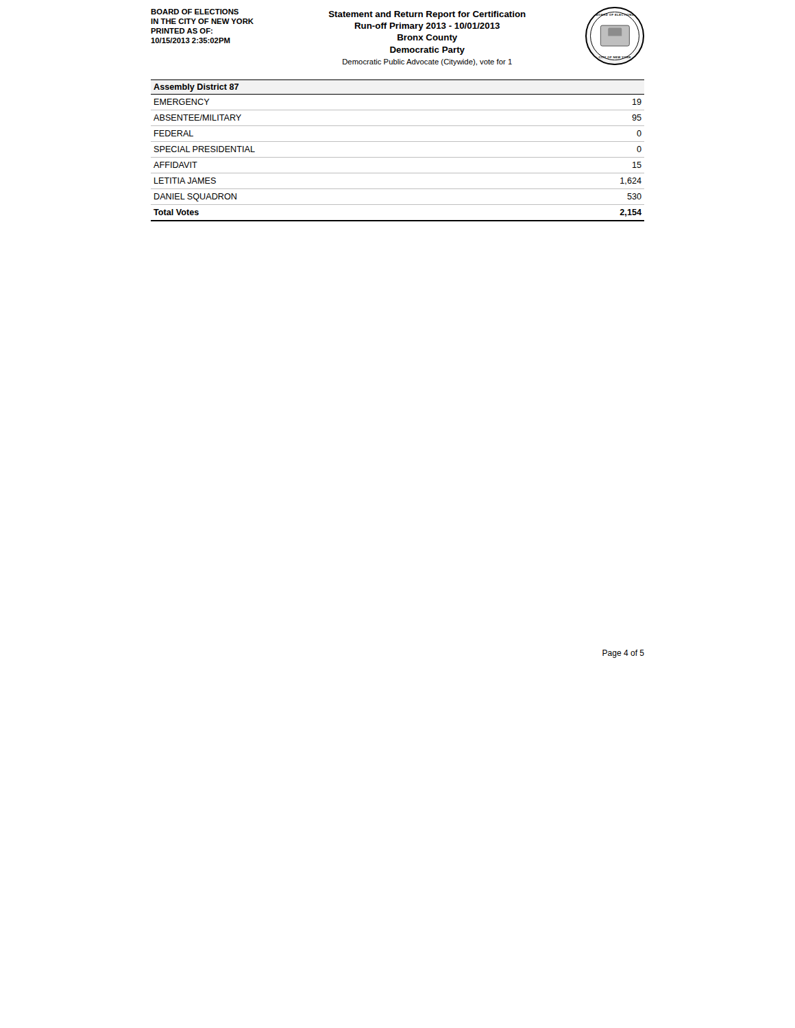BOARD OF ELECTIONS
IN THE CITY OF NEW YORK
PRINTED AS OF:
10/15/2013 2:35:02PM
Statement and Return Report for Certification
Run-off Primary 2013 - 10/01/2013
Bronx County
Democratic Party
Democratic Public Advocate (Citywide), vote for 1
BOARD OF ELECTIONS
CITY OF NEW YORK
Assembly District 87
| EMERGENCY | 19 |
| ABSENTEE/MILITARY | 95 |
| FEDERAL | 0 |
| SPECIAL PRESIDENTIAL | 0 |
| AFFIDAVIT | 15 |
| LETITIA JAMES | 1,624 |
| DANIEL SQUADRON | 530 |
| Total Votes | 2,154 |
Page 4 of 5